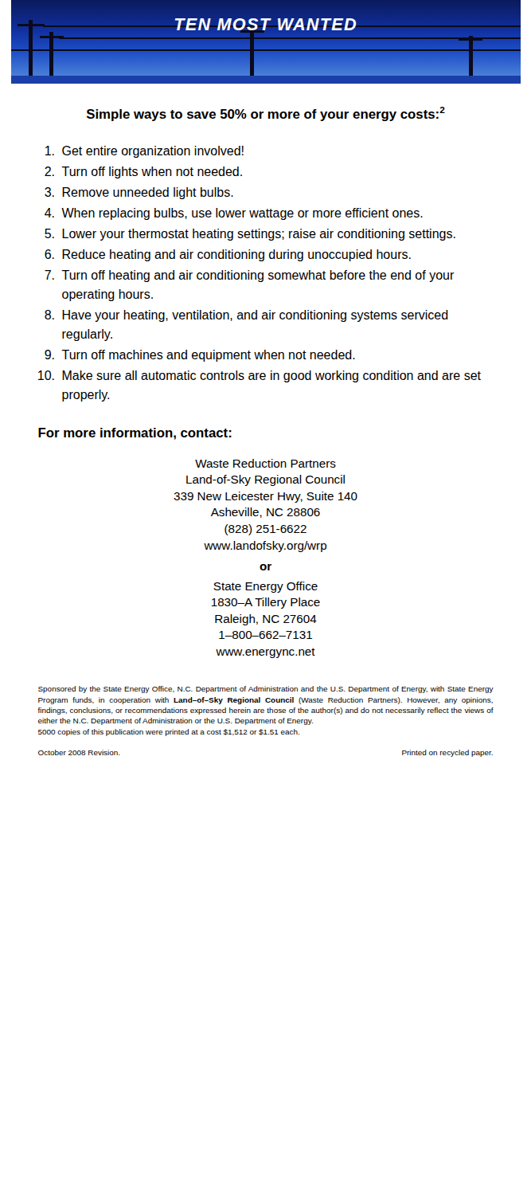TEN MOST WANTED
Simple ways to save 50% or more of your energy costs:2
Get entire organization involved!
Turn off lights when not needed.
Remove unneeded light bulbs.
When replacing bulbs, use lower wattage or more efficient ones.
Lower your thermostat heating settings; raise air conditioning settings.
Reduce heating and air conditioning during unoccupied hours.
Turn off heating and air conditioning somewhat before the end of your operating hours.
Have your heating, ventilation, and air conditioning systems serviced regularly.
Turn off machines and equipment when not needed.
Make sure all automatic controls are in good working condition and are set properly.
For more information, contact:
Waste Reduction Partners
Land-of-Sky Regional Council
339 New Leicester Hwy, Suite 140
Asheville, NC 28806
(828) 251-6622
www.landofsky.org/wrp or State Energy Office
1830–A Tillery Place
Raleigh, NC 27604
1–800–662–7131
www.energync.net
Sponsored by the State Energy Office, N.C. Department of Administration and the U.S. Department of Energy, with State Energy Program funds, in cooperation with Land–of–Sky Regional Council (Waste Reduction Partners). However, any opinions, findings, conclusions, or recommendations expressed herein are those of the author(s) and do not necessarily reflect the views of either the N.C. Department of Administration or the U.S. Department of Energy.
5000 copies of this publication were printed at a cost $1,512 or $1.51 each.
October 2008 Revision. Printed on recycled paper.